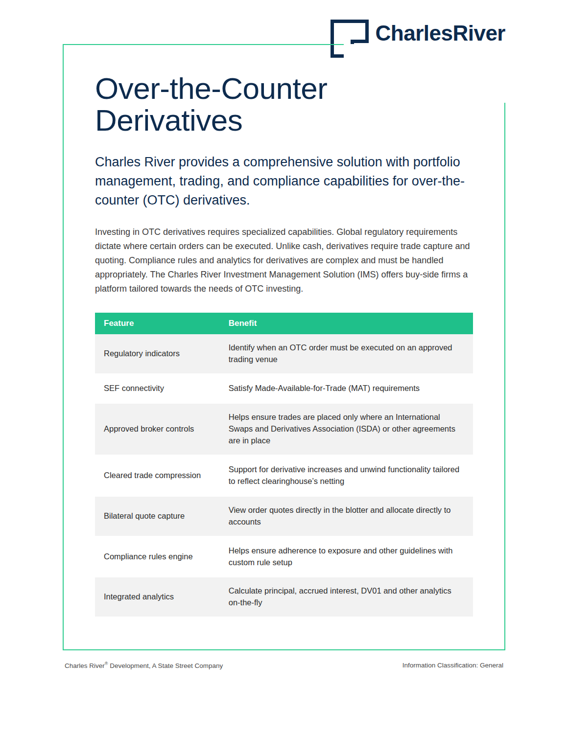CharlesRiver
A State Street Company
Over-the-Counter
Derivatives
Charles River provides a comprehensive solution with portfolio management, trading, and compliance capabilities for over-the-counter (OTC) derivatives.
Investing in OTC derivatives requires specialized capabilities. Global regulatory requirements dictate where certain orders can be executed. Unlike cash, derivatives require trade capture and quoting. Compliance rules and analytics for derivatives are complex and must be handled appropriately. The Charles River Investment Management Solution (IMS) offers buy-side firms a platform tailored towards the needs of OTC investing.
| Feature | Benefit |
| --- | --- |
| Regulatory indicators | Identify when an OTC order must be executed on an approved trading venue |
| SEF connectivity | Satisfy Made-Available-for-Trade (MAT) requirements |
| Approved broker controls | Helps ensure trades are placed only where an International Swaps and Derivatives Association (ISDA) or other agreements are in place |
| Cleared trade compression | Support for derivative increases and unwind functionality tailored to reflect clearinghouse’s netting |
| Bilateral quote capture | View order quotes directly in the blotter and allocate directly to accounts |
| Compliance rules engine | Helps ensure adherence to exposure and other guidelines with custom rule setup |
| Integrated analytics | Calculate principal, accrued interest, DV01 and other analytics on-the-fly |
Charles River® Development, A State Street Company
Information Classification: General